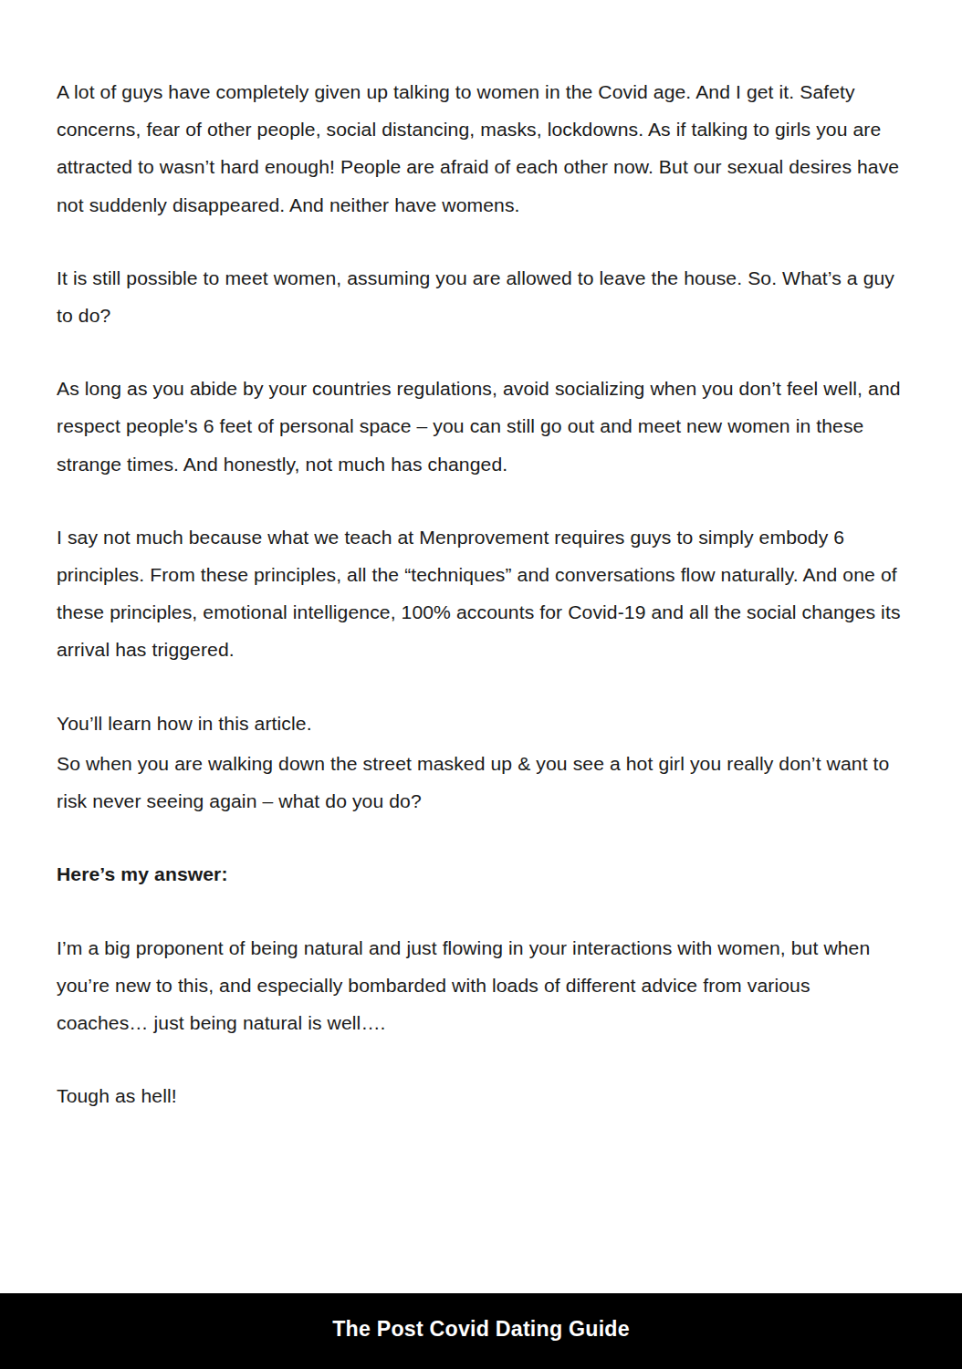A lot of guys have completely given up talking to women in the Covid age. And I get it. Safety concerns, fear of other people, social distancing, masks, lockdowns. As if talking to girls you are attracted to wasn’t hard enough! People are afraid of each other now. But our sexual desires have not suddenly disappeared. And neither have womens.
It is still possible to meet women, assuming you are allowed to leave the house. So. What’s a guy to do?
As long as you abide by your countries regulations, avoid socializing when you don’t feel well, and respect people's 6 feet of personal space – you can still go out and meet new women in these strange times. And honestly, not much has changed.
I say not much because what we teach at Menprovement requires guys to simply embody 6 principles. From these principles, all the “techniques” and conversations flow naturally. And one of these principles, emotional intelligence, 100% accounts for Covid-19 and all the social changes its arrival has triggered.
You’ll learn how in this article.
So when you are walking down the street masked up & you see a hot girl you really don’t want to risk never seeing again – what do you do?
Here’s my answer:
I’m a big proponent of being natural and just flowing in your interactions with women, but when you’re new to this, and especially bombarded with loads of different advice from various coaches… just being natural is well….
Tough as hell!
The Post Covid Dating Guide